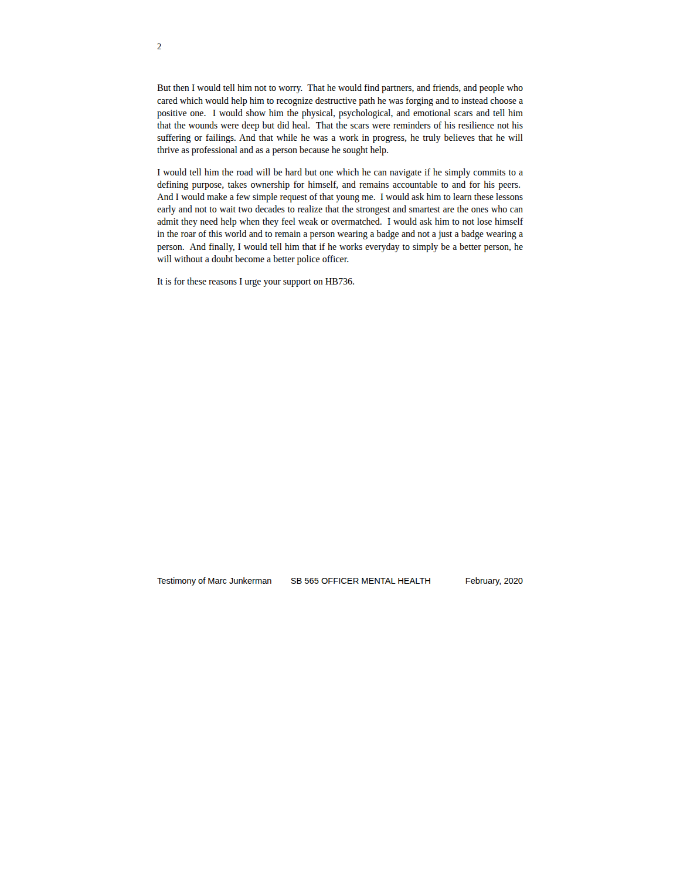2
But then I would tell him not to worry. That he would find partners, and friends, and people who cared which would help him to recognize destructive path he was forging and to instead choose a positive one. I would show him the physical, psychological, and emotional scars and tell him that the wounds were deep but did heal. That the scars were reminders of his resilience not his suffering or failings. And that while he was a work in progress, he truly believes that he will thrive as professional and as a person because he sought help.
I would tell him the road will be hard but one which he can navigate if he simply commits to a defining purpose, takes ownership for himself, and remains accountable to and for his peers. And I would make a few simple request of that young me. I would ask him to learn these lessons early and not to wait two decades to realize that the strongest and smartest are the ones who can admit they need help when they feel weak or overmatched. I would ask him to not lose himself in the roar of this world and to remain a person wearing a badge and not a just a badge wearing a person. And finally, I would tell him that if he works everyday to simply be a better person, he will without a doubt become a better police officer.
It is for these reasons I urge your support on HB736.
Testimony of Marc Junkerman SB 565 OFFICER MENTAL HEALTH February, 2020